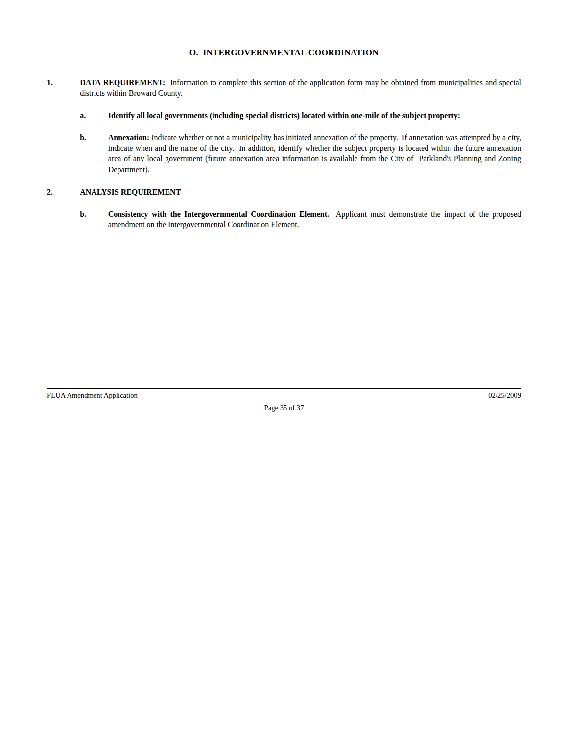O. INTERGOVERNMENTAL COORDINATION
1.
DATA REQUIREMENT: Information to complete this section of the application form may be obtained from municipalities and special districts within Broward County.
a.
Identify all local governments (including special districts) located within one-mile of the subject property:
b.
Annexation: Indicate whether or not a municipality has initiated annexation of the property. If annexation was attempted by a city, indicate when and the name of the city. In addition, identify whether the subject property is located within the future annexation area of any local government (future annexation area information is available from the City of Parkland's Planning and Zoning Department).
2.
ANALYSIS REQUIREMENT
b.
Consistency with the Intergovernmental Coordination Element. Applicant must demonstrate the impact of the proposed amendment on the Intergovernmental Coordination Element.
FLUA Amendment Application
02/25/2009
Page 35 of 37